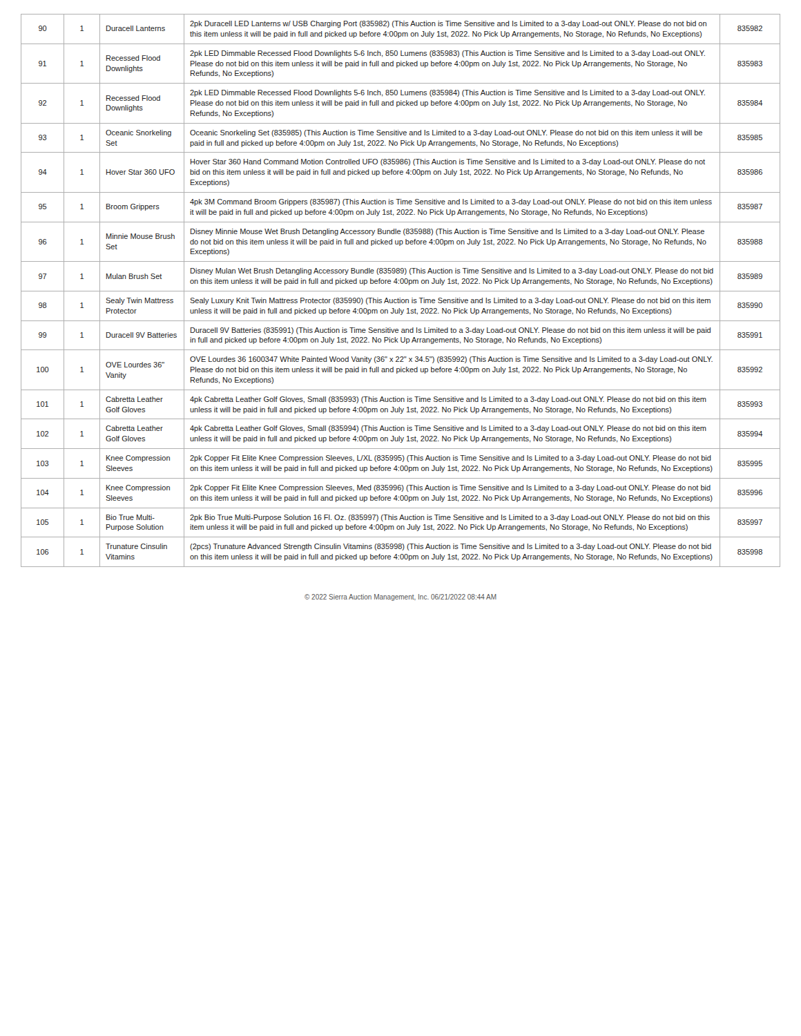| 90 | 1 | Duracell Lanterns | 2pk Duracell LED Lanterns w/ USB Charging Port (835982) (This Auction is Time Sensitive and Is Limited to a 3-day Load-out ONLY. Please do not bid on this item unless it will be paid in full and picked up before 4:00pm on July 1st, 2022. No Pick Up Arrangements, No Storage, No Refunds, No Exceptions) | 835982 |
| 91 | 1 | Recessed Flood Downlights | 2pk LED Dimmable Recessed Flood Downlights 5-6 Inch, 850 Lumens (835983) (This Auction is Time Sensitive and Is Limited to a 3-day Load-out ONLY. Please do not bid on this item unless it will be paid in full and picked up before 4:00pm on July 1st, 2022. No Pick Up Arrangements, No Storage, No Refunds, No Exceptions) | 835983 |
| 92 | 1 | Recessed Flood Downlights | 2pk LED Dimmable Recessed Flood Downlights 5-6 Inch, 850 Lumens (835984) (This Auction is Time Sensitive and Is Limited to a 3-day Load-out ONLY. Please do not bid on this item unless it will be paid in full and picked up before 4:00pm on July 1st, 2022. No Pick Up Arrangements, No Storage, No Refunds, No Exceptions) | 835984 |
| 93 | 1 | Oceanic Snorkeling Set | Oceanic Snorkeling Set (835985) (This Auction is Time Sensitive and Is Limited to a 3-day Load-out ONLY. Please do not bid on this item unless it will be paid in full and picked up before 4:00pm on July 1st, 2022. No Pick Up Arrangements, No Storage, No Refunds, No Exceptions) | 835985 |
| 94 | 1 | Hover Star 360 UFO | Hover Star 360 Hand Command Motion Controlled UFO (835986) (This Auction is Time Sensitive and Is Limited to a 3-day Load-out ONLY. Please do not bid on this item unless it will be paid in full and picked up before 4:00pm on July 1st, 2022. No Pick Up Arrangements, No Storage, No Refunds, No Exceptions) | 835986 |
| 95 | 1 | Broom Grippers | 4pk 3M Command Broom Grippers (835987) (This Auction is Time Sensitive and Is Limited to a 3-day Load-out ONLY. Please do not bid on this item unless it will be paid in full and picked up before 4:00pm on July 1st, 2022. No Pick Up Arrangements, No Storage, No Refunds, No Exceptions) | 835987 |
| 96 | 1 | Minnie Mouse Brush Set | Disney Minnie Mouse Wet Brush Detangling Accessory Bundle (835988) (This Auction is Time Sensitive and Is Limited to a 3-day Load-out ONLY. Please do not bid on this item unless it will be paid in full and picked up before 4:00pm on July 1st, 2022. No Pick Up Arrangements, No Storage, No Refunds, No Exceptions) | 835988 |
| 97 | 1 | Mulan Brush Set | Disney Mulan Wet Brush Detangling Accessory Bundle (835989) (This Auction is Time Sensitive and Is Limited to a 3-day Load-out ONLY. Please do not bid on this item unless it will be paid in full and picked up before 4:00pm on July 1st, 2022. No Pick Up Arrangements, No Storage, No Refunds, No Exceptions) | 835989 |
| 98 | 1 | Sealy Twin Mattress Protector | Sealy Luxury Knit Twin Mattress Protector (835990) (This Auction is Time Sensitive and Is Limited to a 3-day Load-out ONLY. Please do not bid on this item unless it will be paid in full and picked up before 4:00pm on July 1st, 2022. No Pick Up Arrangements, No Storage, No Refunds, No Exceptions) | 835990 |
| 99 | 1 | Duracell 9V Batteries | Duracell 9V Batteries (835991) (This Auction is Time Sensitive and Is Limited to a 3-day Load-out ONLY. Please do not bid on this item unless it will be paid in full and picked up before 4:00pm on July 1st, 2022. No Pick Up Arrangements, No Storage, No Refunds, No Exceptions) | 835991 |
| 100 | 1 | OVE Lourdes 36" Vanity | OVE Lourdes 36 1600347 White Painted Wood Vanity (36" x 22" x 34.5") (835992) (This Auction is Time Sensitive and Is Limited to a 3-day Load-out ONLY. Please do not bid on this item unless it will be paid in full and picked up before 4:00pm on July 1st, 2022. No Pick Up Arrangements, No Storage, No Refunds, No Exceptions) | 835992 |
| 101 | 1 | Cabretta Leather Golf Gloves | 4pk Cabretta Leather Golf Gloves, Small (835993) (This Auction is Time Sensitive and Is Limited to a 3-day Load-out ONLY. Please do not bid on this item unless it will be paid in full and picked up before 4:00pm on July 1st, 2022. No Pick Up Arrangements, No Storage, No Refunds, No Exceptions) | 835993 |
| 102 | 1 | Cabretta Leather Golf Gloves | 4pk Cabretta Leather Golf Gloves, Small (835994) (This Auction is Time Sensitive and Is Limited to a 3-day Load-out ONLY. Please do not bid on this item unless it will be paid in full and picked up before 4:00pm on July 1st, 2022. No Pick Up Arrangements, No Storage, No Refunds, No Exceptions) | 835994 |
| 103 | 1 | Knee Compression Sleeves | 2pk Copper Fit Elite Knee Compression Sleeves, L/XL (835995) (This Auction is Time Sensitive and Is Limited to a 3-day Load-out ONLY. Please do not bid on this item unless it will be paid in full and picked up before 4:00pm on July 1st, 2022. No Pick Up Arrangements, No Storage, No Refunds, No Exceptions) | 835995 |
| 104 | 1 | Knee Compression Sleeves | 2pk Copper Fit Elite Knee Compression Sleeves, Med (835996) (This Auction is Time Sensitive and Is Limited to a 3-day Load-out ONLY. Please do not bid on this item unless it will be paid in full and picked up before 4:00pm on July 1st, 2022. No Pick Up Arrangements, No Storage, No Refunds, No Exceptions) | 835996 |
| 105 | 1 | Bio True Multi-Purpose Solution | 2pk Bio True Multi-Purpose Solution 16 Fl. Oz. (835997) (This Auction is Time Sensitive and Is Limited to a 3-day Load-out ONLY. Please do not bid on this item unless it will be paid in full and picked up before 4:00pm on July 1st, 2022. No Pick Up Arrangements, No Storage, No Refunds, No Exceptions) | 835997 |
| 106 | 1 | Trunature Cinsulin Vitamins | (2pcs) Trunature Advanced Strength Cinsulin Vitamins (835998) (This Auction is Time Sensitive and Is Limited to a 3-day Load-out ONLY. Please do not bid on this item unless it will be paid in full and picked up before 4:00pm on July 1st, 2022. No Pick Up Arrangements, No Storage, No Refunds, No Exceptions) | 835998 |
© 2022 Sierra Auction Management, Inc. 06/21/2022 08:44 AM